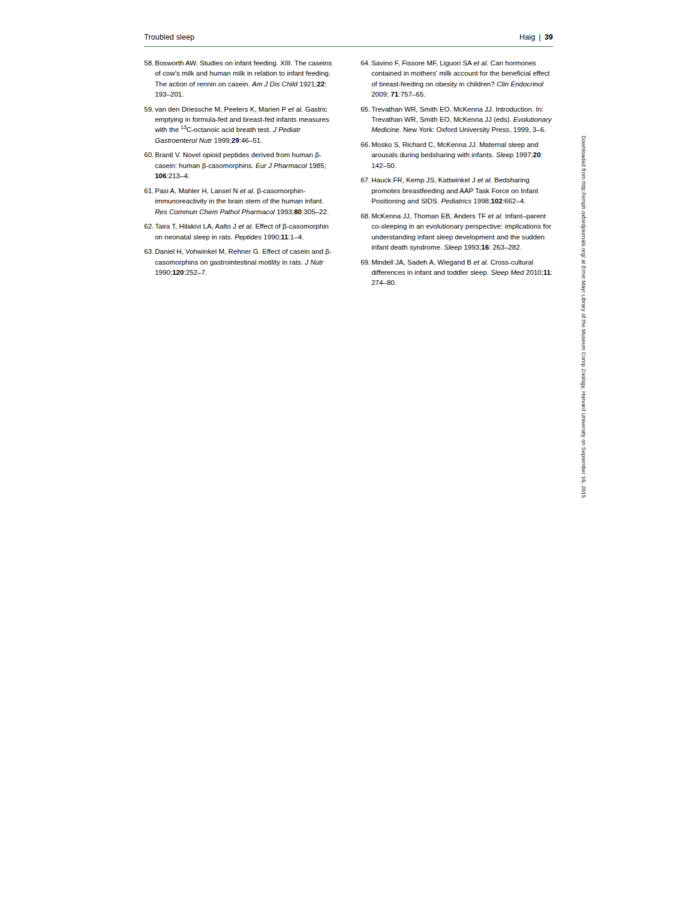Troubled sleep
Haig|39
Bosworth AW. Studies on infant feeding. XIII. The caseins of cow's milk and human milk in relation to infant feeding. The action of rennin on casein. Am J Dis Child 1921;22: 193–201.
van den Driessche M, Peeters K, Marien P et al. Gastric emptying in formula-fed and breast-fed infants measures with the 13C-octanoic acid breath test. J Pediatr Gastroenterol Nutr 1999;29:46–51.
Brantl V. Novel opioid peptides derived from human β-casein: human β-casomorphins. Eur J Pharmacol 1985; 106:213–4.
Pasi A, Mahler H, Lansel N et al. β-casomorphin-immunoreactivity in the brain stem of the human infant. Res Commun Chem Pathol Pharmacol 1993;80:305–22.
Taira T, Hilakivi LA, Aalto J et al. Effect of β-casomorphin on neonatal sleep in rats. Peptides 1990;11:1–4.
Daniel H, Vohwinkel M, Rehner G. Effect of casein and β-casomorphins on gastrointestinal motility in rats. J Nutr 1990;120:252–7.
Savino F, Fissore MF, Liguori SA et al. Can hormones contained in mothers' milk account for the beneficial effect of breast-feeding on obesity in children? Clin Endocrinol 2009; 71:757–65.
Trevathan WR, Smith EO, McKenna JJ. Introduction. In: Trevathan WR, Smith EO, McKenna JJ (eds). Evolutionary Medicine. New York: Oxford University Press, 1999, 3–6.
Mosko S, Richard C, McKenna JJ. Maternal sleep and arousals during bedsharing with infants. Sleep 1997;20: 142–50.
Hauck FR, Kemp JS, Kattwinkel J et al. Bedsharing promotes breastfeeding and AAP Task Force on Infant Positioning and SIDS. Pediatrics 1998;102:662–4.
McKenna JJ, Thoman EB, Anders TF et al. Infant–parent co-sleeping in an evolutionary perspective: implications for understanding infant sleep development and the sudden infant death syndrome. Sleep 1993;16: 263–282.
Mindell JA, Sadeh A, Wiegand B et al. Cross-cultural differences in infant and toddler sleep. Sleep Med 2010;11: 274–80.
Downloaded from http://emph.oxfordjournals.org/ at Ernst Mayr Library of the Museum Comp Zoology, Harvard University on September 16, 2015